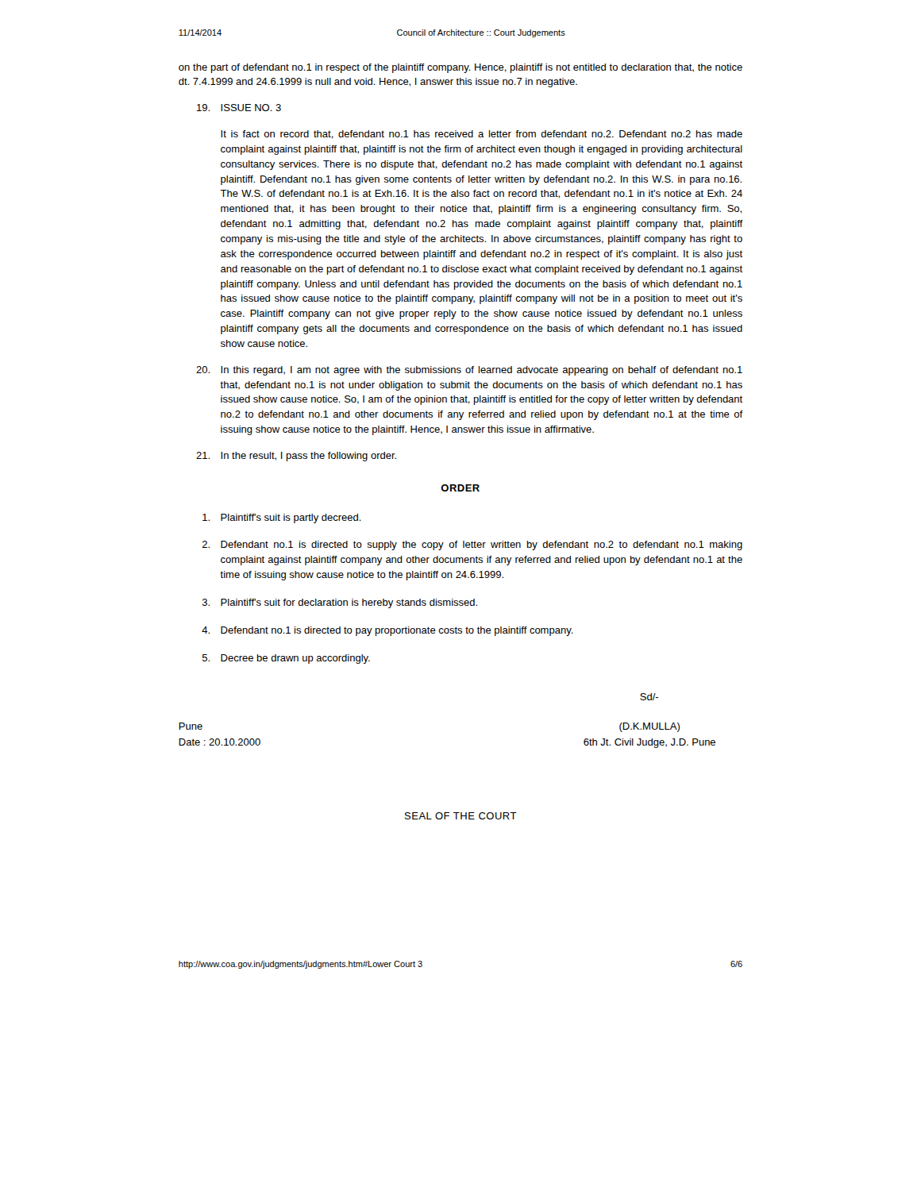11/14/2014
Council of Architecture :: Court Judgements
on the part of defendant no.1 in respect of the plaintiff company. Hence, plaintiff is not entitled to declaration that, the notice dt. 7.4.1999 and 24.6.1999 is null and void. Hence, I answer this issue no.7 in negative.
19.
ISSUE NO. 3
It is fact on record that, defendant no.1 has received a letter from defendant no.2. Defendant no.2 has made complaint against plaintiff that, plaintiff is not the firm of architect even though it engaged in providing architectural consultancy services. There is no dispute that, defendant no.2 has made complaint with defendant no.1 against plaintiff. Defendant no.1 has given some contents of letter written by defendant no.2. In this W.S. in para no.16. The W.S. of defendant no.1 is at Exh.16. It is the also fact on record that, defendant no.1 in it's notice at Exh. 24 mentioned that, it has been brought to their notice that, plaintiff firm is a engineering consultancy firm. So, defendant no.1 admitting that, defendant no.2 has made complaint against plaintiff company that, plaintiff company is mis-using the title and style of the architects. In above circumstances, plaintiff company has right to ask the correspondence occurred between plaintiff and defendant no.2 in respect of it's complaint. It is also just and reasonable on the part of defendant no.1 to disclose exact what complaint received by defendant no.1 against plaintiff company. Unless and until defendant has provided the documents on the basis of which defendant no.1 has issued show cause notice to the plaintiff company, plaintiff company will not be in a position to meet out it's case. Plaintiff company can not give proper reply to the show cause notice issued by defendant no.1 unless plaintiff company gets all the documents and correspondence on the basis of which defendant no.1 has issued show cause notice.
20. In this regard, I am not agree with the submissions of learned advocate appearing on behalf of defendant no.1 that, defendant no.1 is not under obligation to submit the documents on the basis of which defendant no.1 has issued show cause notice. So, I am of the opinion that, plaintiff is entitled for the copy of letter written by defendant no.2 to defendant no.1 and other documents if any referred and relied upon by defendant no.1 at the time of issuing show cause notice to the plaintiff. Hence, I answer this issue in affirmative.
21. In the result, I pass the following order.
ORDER
1. Plaintiff's suit is partly decreed.
2. Defendant no.1 is directed to supply the copy of letter written by defendant no.2 to defendant no.1 making complaint against plaintiff company and other documents if any referred and relied upon by defendant no.1 at the time of issuing show cause notice to the plaintiff on 24.6.1999.
3. Plaintiff's suit for declaration is hereby stands dismissed.
4. Defendant no.1 is directed to pay proportionate costs to the plaintiff company.
5. Decree be drawn up accordingly.
Sd/-
Pune
Date : 20.10.2000
(D.K.MULLA)
6th Jt. Civil Judge, J.D. Pune
SEAL OF THE COURT
http://www.coa.gov.in/judgments/judgments.htm#Lower Court 3
6/6